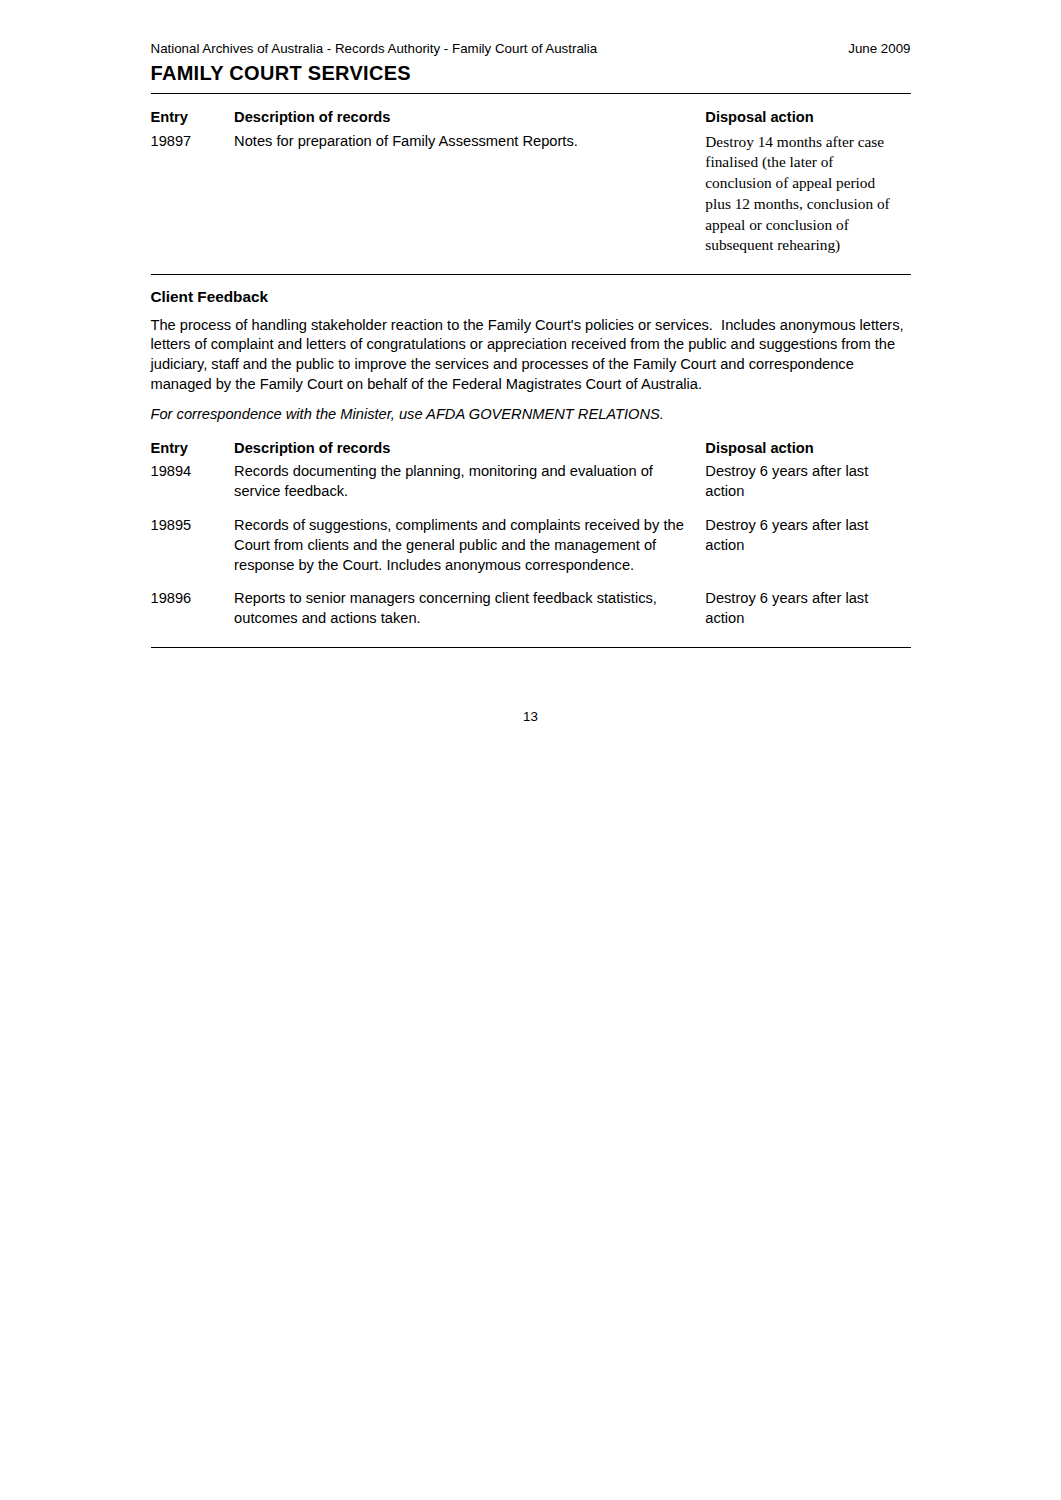National Archives of Australia - Records Authority - Family Court of Australia
June 2009
FAMILY COURT SERVICES
| Entry | Description of records | Disposal action |
| --- | --- | --- |
| 19897 | Notes for preparation of Family Assessment Reports. | Destroy 14 months after case finalised (the later of conclusion of appeal period plus 12 months, conclusion of appeal or conclusion of subsequent rehearing) |
Client Feedback
The process of handling stakeholder reaction to the Family Court's policies or services. Includes anonymous letters, letters of complaint and letters of congratulations or appreciation received from the public and suggestions from the judiciary, staff and the public to improve the services and processes of the Family Court and correspondence managed by the Family Court on behalf of the Federal Magistrates Court of Australia.
For correspondence with the Minister, use AFDA GOVERNMENT RELATIONS.
| Entry | Description of records | Disposal action |
| --- | --- | --- |
| 19894 | Records documenting the planning, monitoring and evaluation of service feedback. | Destroy 6 years after last action |
| 19895 | Records of suggestions, compliments and complaints received by the Court from clients and the general public and the management of response by the Court. Includes anonymous correspondence. | Destroy 6 years after last action |
| 19896 | Reports to senior managers concerning client feedback statistics, outcomes and actions taken. | Destroy 6 years after last action |
13